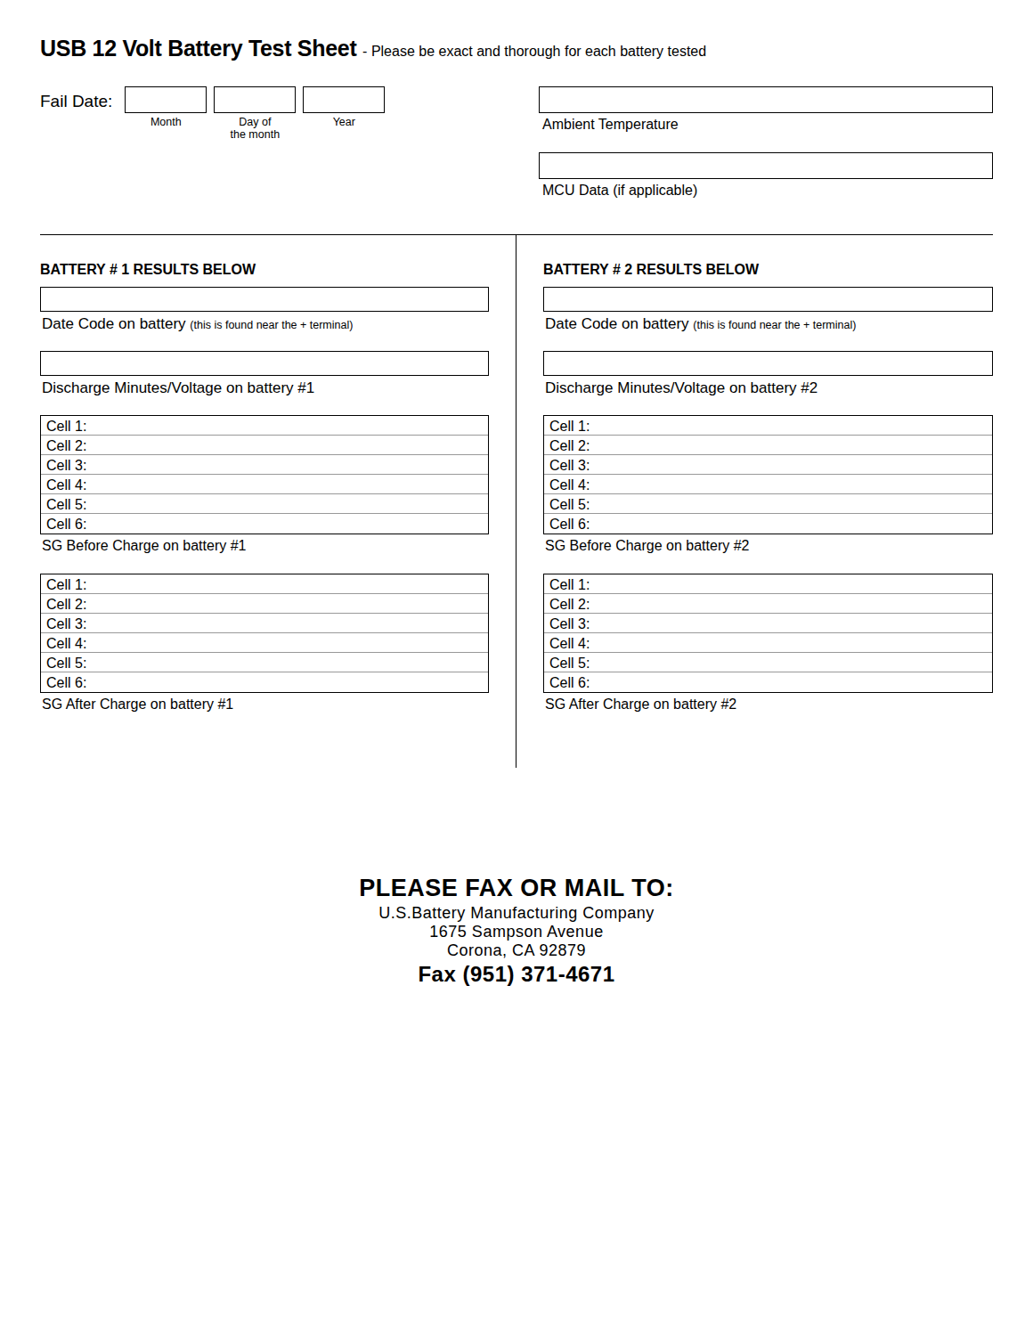USB 12 Volt Battery Test Sheet - Please be exact and thorough for each battery tested
Fail Date:
Month
Day of
the month
Year
Ambient Temperature
MCU Data (if applicable)
BATTERY # 1 RESULTS BELOW
Date Code on battery (this is found near the + terminal)
Discharge Minutes/Voltage on battery #1
Cell 1:
Cell 2:
Cell 3:
Cell 4:
Cell 5:
Cell 6:
SG Before Charge on battery #1
Cell 1:
Cell 2:
Cell 3:
Cell 4:
Cell 5:
Cell 6:
SG After Charge on battery #1
BATTERY # 2 RESULTS BELOW
Date Code on battery (this is found near the + terminal)
Discharge Minutes/Voltage on battery #2
Cell 1:
Cell 2:
Cell 3:
Cell 4:
Cell 5:
Cell 6:
SG Before Charge on battery #2
Cell 1:
Cell 2:
Cell 3:
Cell 4:
Cell 5:
Cell 6:
SG After Charge on battery #2
PLEASE FAX OR MAIL TO:
U.S.Battery Manufacturing Company
1675 Sampson Avenue
Corona, CA 92879
Fax (951) 371-4671